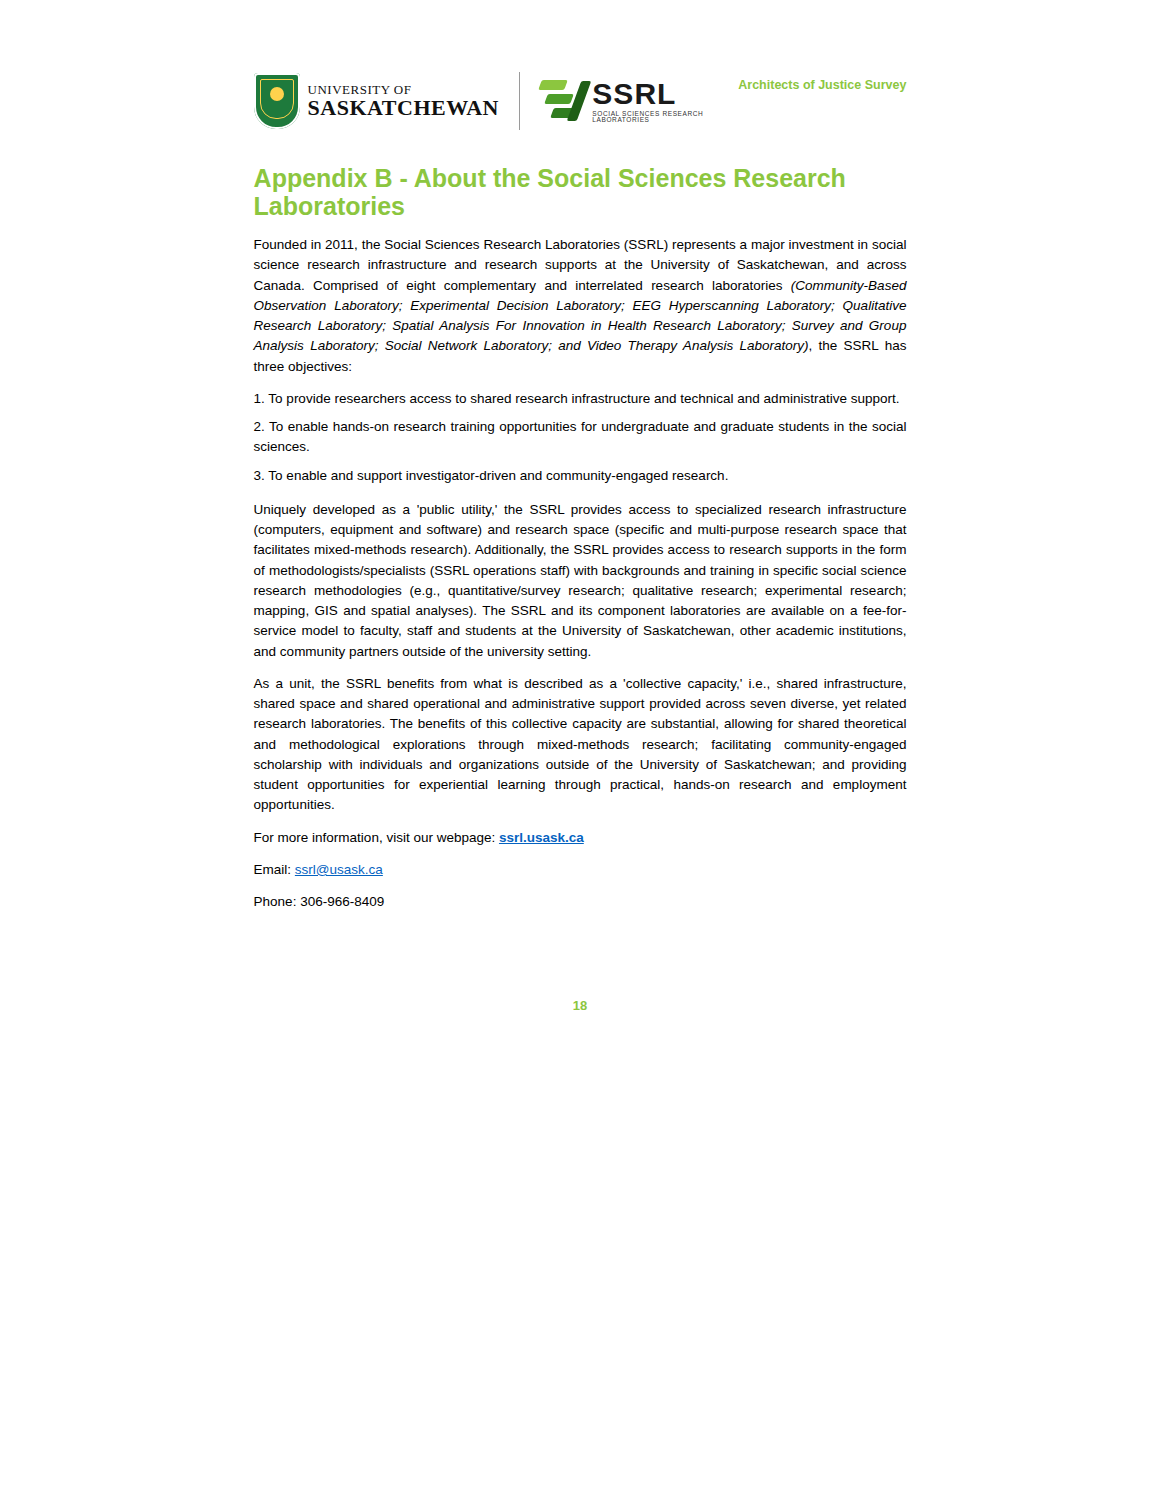UNIVERSITY OF
SASKATCHEWAN
SSRL
SOCIAL SCIENCES RESEARCH LABORATORIES
Architects of Justice Survey
Appendix B - About the Social Sciences Research Laboratories
Founded in 2011, the Social Sciences Research Laboratories (SSRL) represents a major investment in social science research infrastructure and research supports at the University of Saskatchewan, and across Canada. Comprised of eight complementary and interrelated research laboratories (Community-Based Observation Laboratory; Experimental Decision Laboratory; EEG Hyperscanning Laboratory; Qualitative Research Laboratory; Spatial Analysis For Innovation in Health Research Laboratory; Survey and Group Analysis Laboratory; Social Network Laboratory; and Video Therapy Analysis Laboratory), the SSRL has three objectives:
1. To provide researchers access to shared research infrastructure and technical and administrative support.
2. To enable hands-on research training opportunities for undergraduate and graduate students in the social sciences.
3. To enable and support investigator-driven and community-engaged research.
Uniquely developed as a 'public utility,' the SSRL provides access to specialized research infrastructure (computers, equipment and software) and research space (specific and multi-purpose research space that facilitates mixed-methods research). Additionally, the SSRL provides access to research supports in the form of methodologists/specialists (SSRL operations staff) with backgrounds and training in specific social science research methodologies (e.g., quantitative/survey research; qualitative research; experimental research; mapping, GIS and spatial analyses). The SSRL and its component laboratories are available on a fee-for-service model to faculty, staff and students at the University of Saskatchewan, other academic institutions, and community partners outside of the university setting.
As a unit, the SSRL benefits from what is described as a 'collective capacity,' i.e., shared infrastructure, shared space and shared operational and administrative support provided across seven diverse, yet related research laboratories. The benefits of this collective capacity are substantial, allowing for shared theoretical and methodological explorations through mixed-methods research; facilitating community-engaged scholarship with individuals and organizations outside of the University of Saskatchewan; and providing student opportunities for experiential learning through practical, hands-on research and employment opportunities.
For more information, visit our webpage: ssrl.usask.ca
Email: ssrl@usask.ca
Phone: 306-966-8409
18